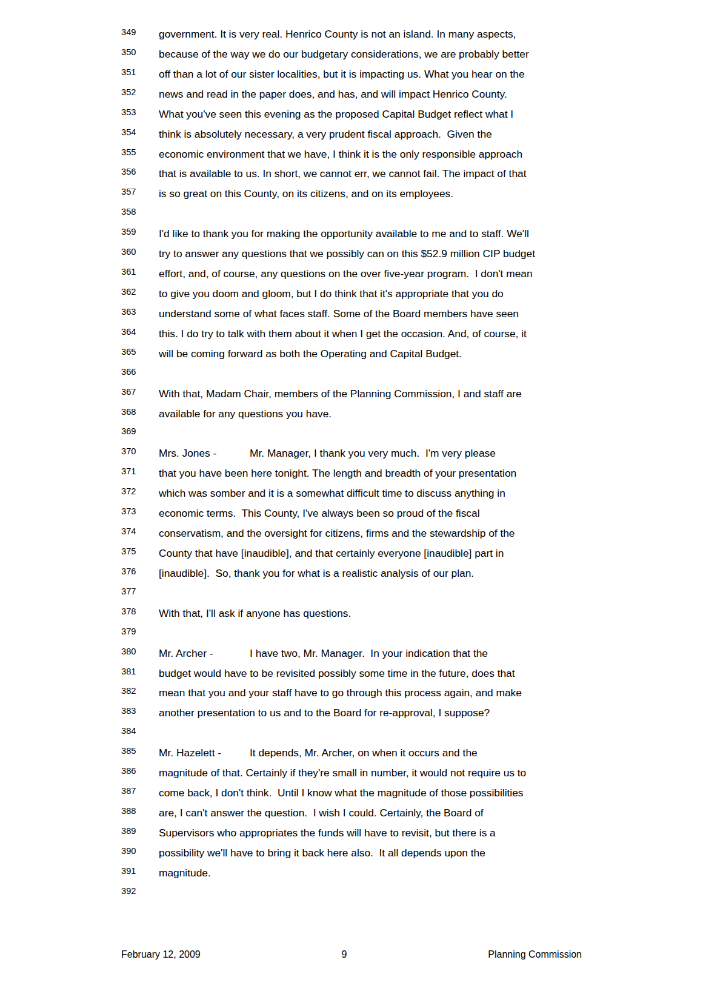349
government. It is very real. Henrico County is not an island. In many aspects,
350
because of the way we do our budgetary considerations, we are probably better
351
off than a lot of our sister localities, but it is impacting us. What you hear on the
352
news and read in the paper does, and has, and will impact Henrico County.
353
What you've seen this evening as the proposed Capital Budget reflect what I
354
think is absolutely necessary, a very prudent fiscal approach. Given the
355
economic environment that we have, I think it is the only responsible approach
356
that is available to us. In short, we cannot err, we cannot fail. The impact of that
357
is so great on this County, on its citizens, and on its employees.
358
359
I'd like to thank you for making the opportunity available to me and to staff. We'll
360
try to answer any questions that we possibly can on this $52.9 million CIP budget
361
effort, and, of course, any questions on the over five-year program. I don't mean
362
to give you doom and gloom, but I do think that it's appropriate that you do
363
understand some of what faces staff. Some of the Board members have seen
364
this. I do try to talk with them about it when I get the occasion. And, of course, it
365
will be coming forward as both the Operating and Capital Budget.
366
367
With that, Madam Chair, members of the Planning Commission, I and staff are
368
available for any questions you have.
369
370
Mrs. Jones -Mr. Manager, I thank you very much. I'm very please
371
that you have been here tonight. The length and breadth of your presentation
372
which was somber and it is a somewhat difficult time to discuss anything in
373
economic terms. This County, I've always been so proud of the fiscal
374
conservatism, and the oversight for citizens, firms and the stewardship of the
375
County that have [inaudible], and that certainly everyone [inaudible] part in
376
[inaudible]. So, thank you for what is a realistic analysis of our plan.
377
378
With that, I'll ask if anyone has questions.
379
380
Mr. Archer -I have two, Mr. Manager. In your indication that the
381
budget would have to be revisited possibly some time in the future, does that
382
mean that you and your staff have to go through this process again, and make
383
another presentation to us and to the Board for re-approval, I suppose?
384
385
Mr. Hazelett -It depends, Mr. Archer, on when it occurs and the
386
magnitude of that. Certainly if they're small in number, it would not require us to
387
come back, I don't think. Until I know what the magnitude of those possibilities
388
are, I can't answer the question. I wish I could. Certainly, the Board of
389
Supervisors who appropriates the funds will have to revisit, but there is a
390
possibility we'll have to bring it back here also. It all depends upon the
391
magnitude.
392
February 12, 2009
9
Planning Commission